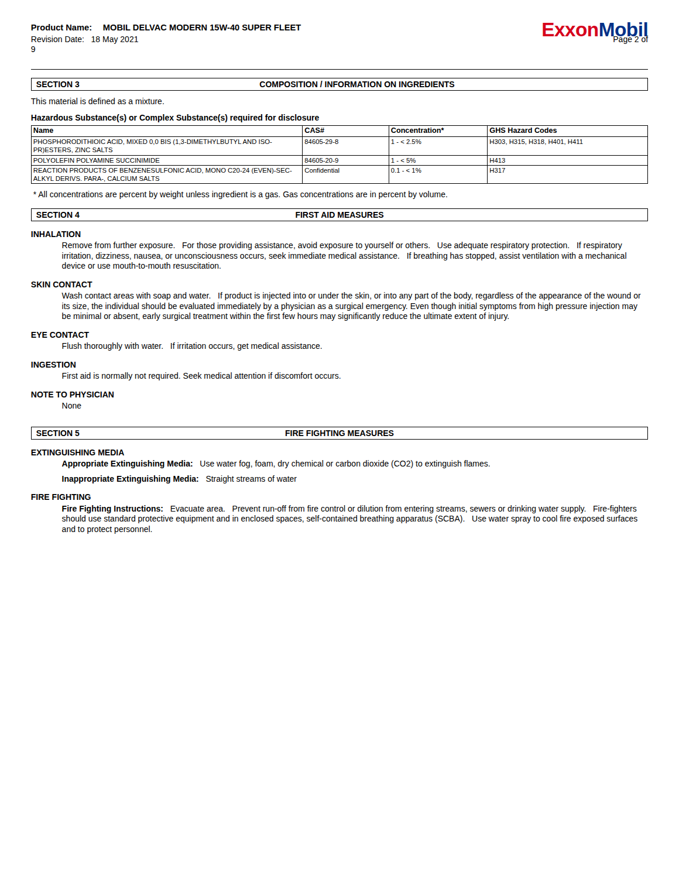Exxon Mobil
Product Name: MOBIL DELVAC MODERN 15W-40 SUPER FLEET
Revision Date: 18 May 2021 Page 2 of
9
SECTION 3 COMPOSITION / INFORMATION ON INGREDIENTS
This material is defined as a mixture.
Hazardous Substance(s) or Complex Substance(s) required for disclosure
| Name | CAS# | Concentration* | GHS Hazard Codes |
| --- | --- | --- | --- |
| PHOSPHORODITHIOIC ACID, MIXED 0,0 BIS (1,3-DIMETHYLBUTYL AND ISO-PR)ESTERS, ZINC SALTS | 84605-29-8 | 1 - < 2.5% | H303, H315, H318, H401, H411 |
| POLYOLEFIN POLYAMINE SUCCINIMIDE | 84605-20-9 | 1 - < 5% | H413 |
| REACTION PRODUCTS OF BENZENESULFONIC ACID, MONO C20-24 (EVEN)-SEC-ALKYL DERIVS. PARA-, CALCIUM SALTS | Confidential | 0.1 - < 1% | H317 |
* All concentrations are percent by weight unless ingredient is a gas. Gas concentrations are in percent by volume.
SECTION 4 FIRST AID MEASURES
INHALATION
Remove from further exposure. For those providing assistance, avoid exposure to yourself or others. Use adequate respiratory protection. If respiratory irritation, dizziness, nausea, or unconsciousness occurs, seek immediate medical assistance. If breathing has stopped, assist ventilation with a mechanical device or use mouth-to-mouth resuscitation.
SKIN CONTACT
Wash contact areas with soap and water. If product is injected into or under the skin, or into any part of the body, regardless of the appearance of the wound or its size, the individual should be evaluated immediately by a physician as a surgical emergency. Even though initial symptoms from high pressure injection may be minimal or absent, early surgical treatment within the first few hours may significantly reduce the ultimate extent of injury.
EYE CONTACT
Flush thoroughly with water. If irritation occurs, get medical assistance.
INGESTION
First aid is normally not required. Seek medical attention if discomfort occurs.
NOTE TO PHYSICIAN
None
SECTION 5 FIRE FIGHTING MEASURES
EXTINGUISHING MEDIA
Appropriate Extinguishing Media: Use water fog, foam, dry chemical or carbon dioxide (CO2) to extinguish flames.
Inappropriate Extinguishing Media: Straight streams of water
FIRE FIGHTING
Fire Fighting Instructions: Evacuate area. Prevent run-off from fire control or dilution from entering streams, sewers or drinking water supply. Fire-fighters should use standard protective equipment and in enclosed spaces, self-contained breathing apparatus (SCBA). Use water spray to cool fire exposed surfaces and to protect personnel.